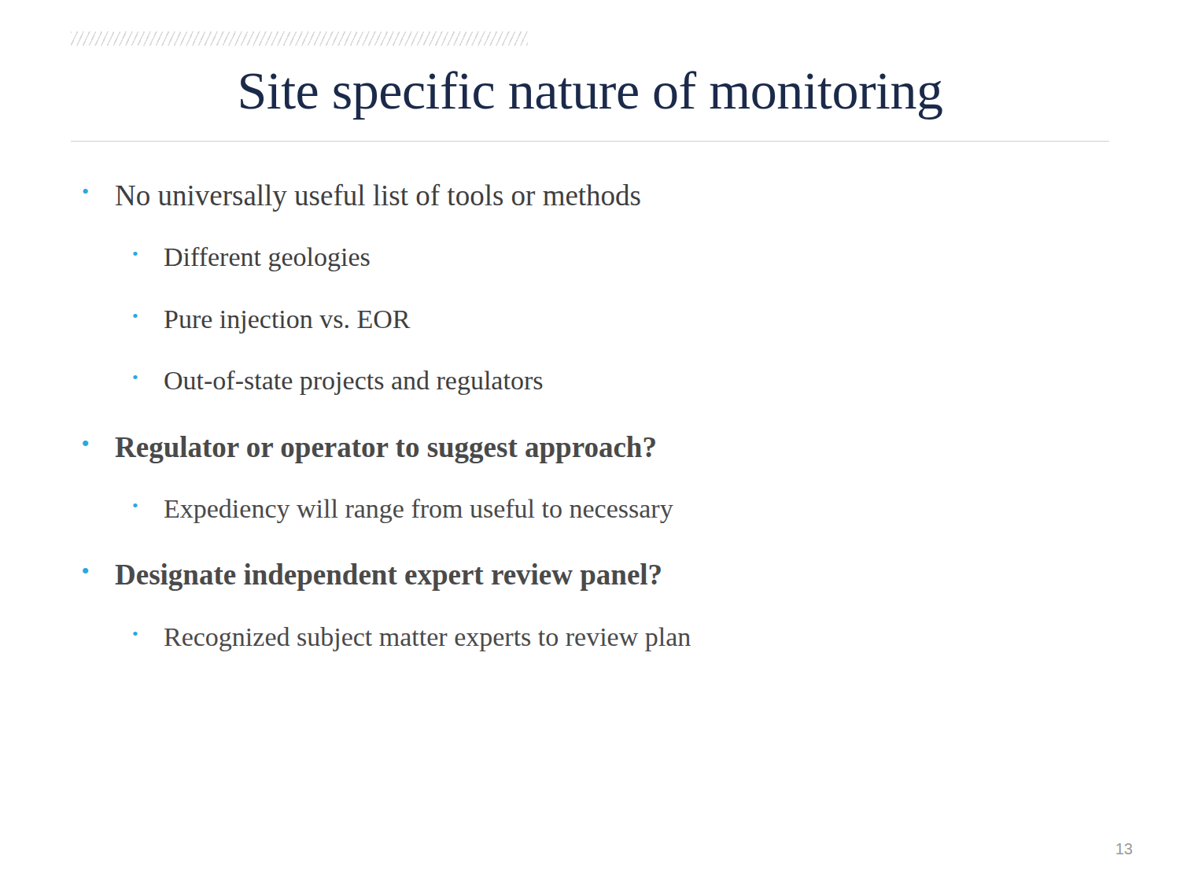Site specific nature of monitoring
No universally useful list of tools or methods
Different geologies
Pure injection vs. EOR
Out-of-state projects and regulators
Regulator or operator to suggest approach?
Expediency will range from useful to necessary
Designate independent expert review panel?
Recognized subject matter experts to review plan
13